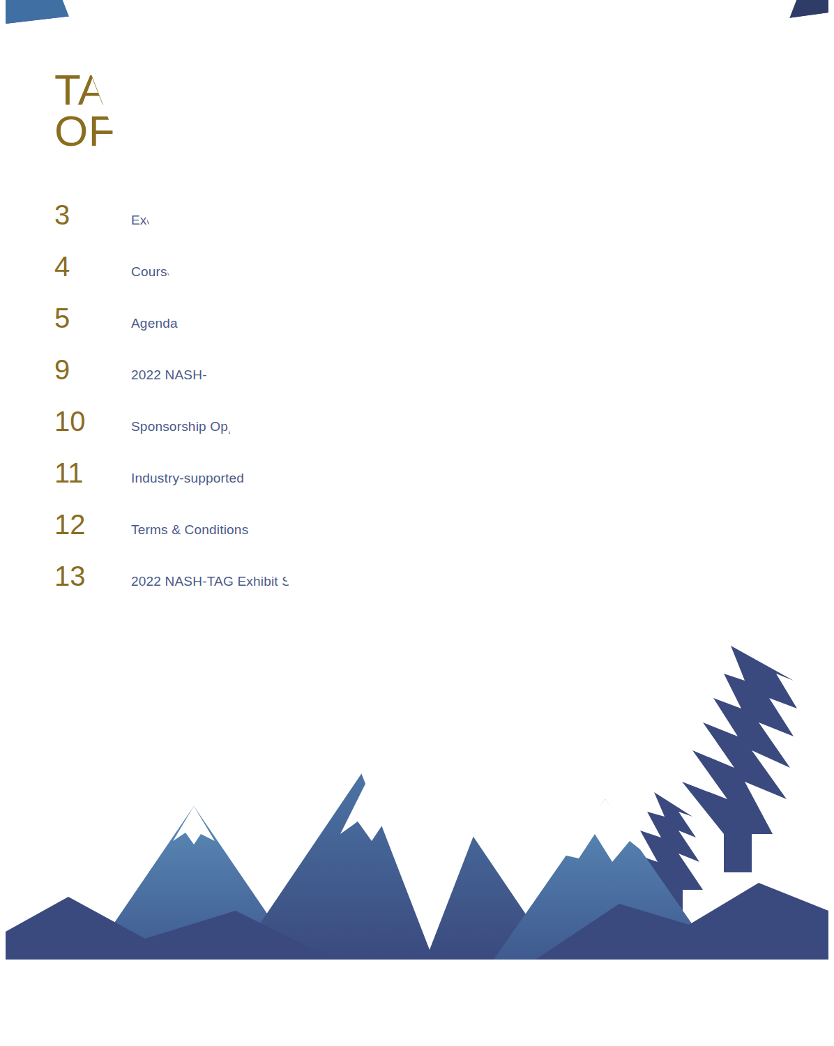TABLE OF CONTENTS
3 Executive Summary
4 Course Directors/Scientific Advisory Board Committee
5 Agenda
92022 NASH-TAG Support Opportunities and Important Deadlines
10 Sponsorship Opportunities
11 Industry-supported Satellite Symposia
12 Terms & Conditions
132022 NASH-TAG Exhibit Sponsor Information Form